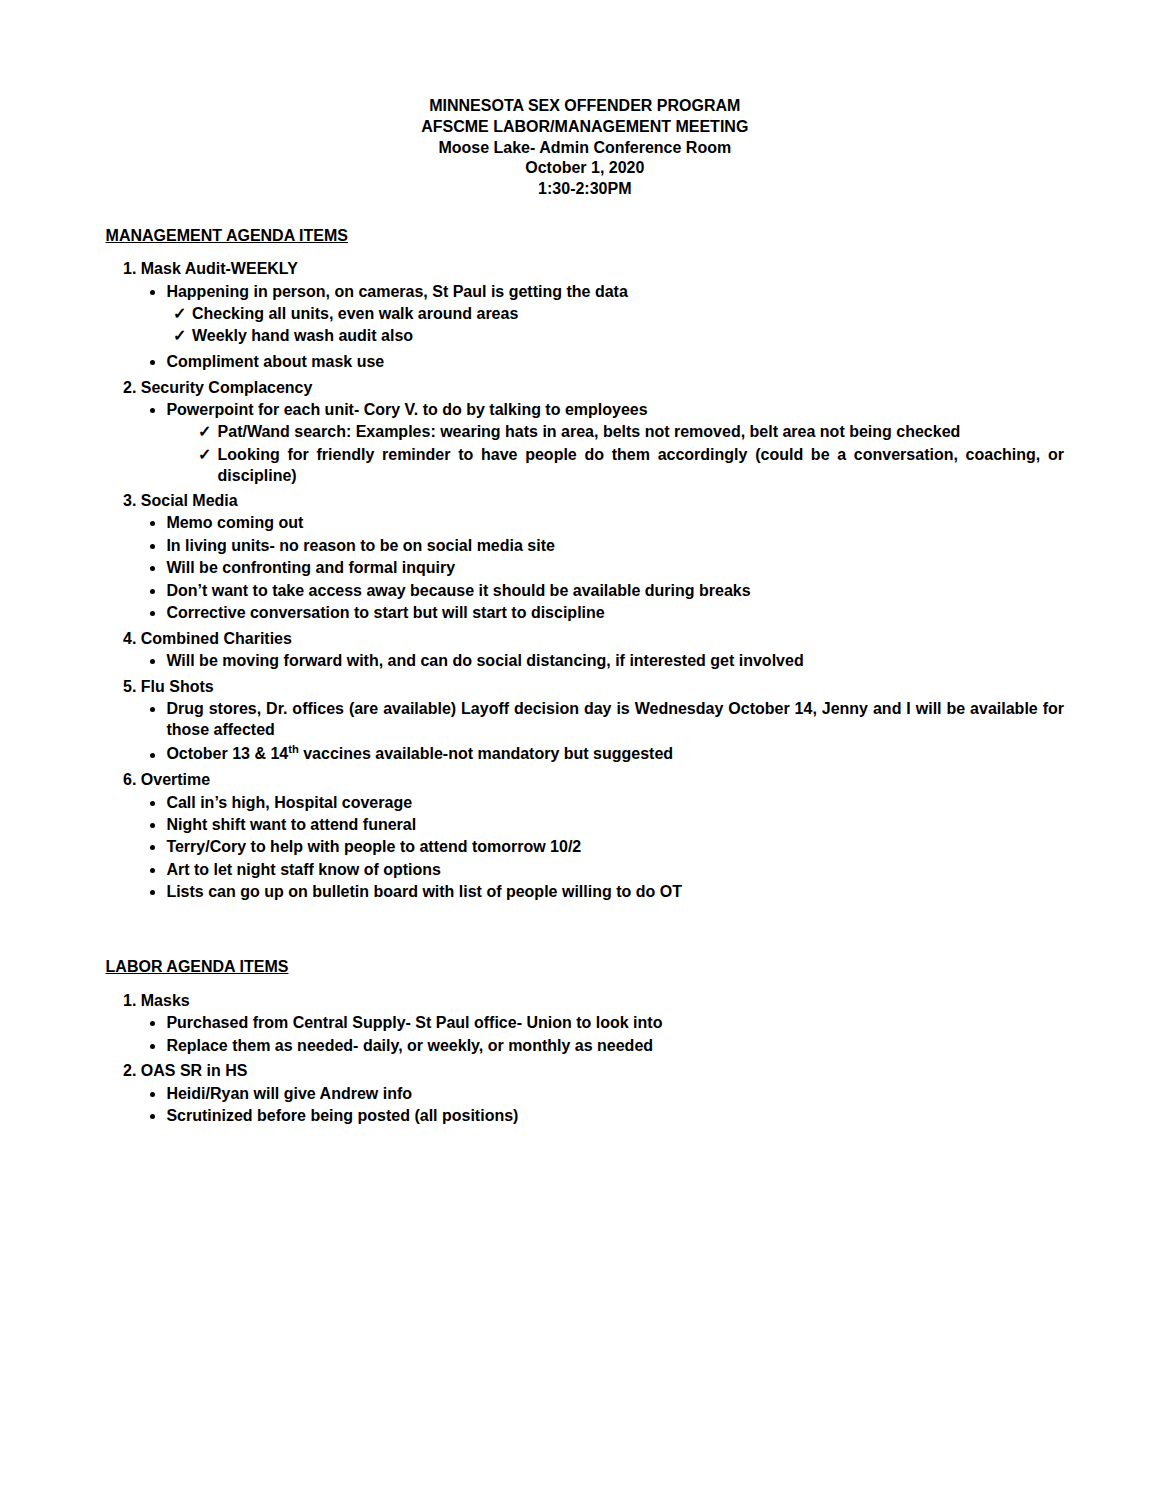MINNESOTA SEX OFFENDER PROGRAM
AFSCME LABOR/MANAGEMENT MEETING
Moose Lake- Admin Conference Room
October 1, 2020
1:30-2:30PM
MANAGEMENT AGENDA ITEMS
Mask Audit-WEEKLY
Happening in person, on cameras, St Paul is getting the data
Checking all units, even walk around areas
Weekly hand wash audit also
Compliment about mask use
Security Complacency
Powerpoint for each unit- Cory V. to do by talking to employees
Pat/Wand search: Examples: wearing hats in area, belts not removed, belt area not being checked
Looking for friendly reminder to have people do them accordingly (could be a conversation, coaching, or discipline)
Social Media
Memo coming out
In living units- no reason to be on social media site
Will be confronting and formal inquiry
Don’t want to take access away because it should be available during breaks
Corrective conversation to start but will start to discipline
Combined Charities
Will be moving forward with, and can do social distancing, if interested get involved
Flu Shots
Drug stores, Dr. offices (are available) Layoff decision day is Wednesday October 14, Jenny and I will be available for those affected
October 13 & 14th vaccines available-not mandatory but suggested
Overtime
Call in’s high, Hospital coverage
Night shift want to attend funeral
Terry/Cory to help with people to attend tomorrow 10/2
Art to let night staff know of options
Lists can go up on bulletin board with list of people willing to do OT
LABOR AGENDA ITEMS
Masks
Purchased from Central Supply- St Paul office- Union to look into
Replace them as needed- daily, or weekly, or monthly as needed
OAS SR in HS
Heidi/Ryan will give Andrew info
Scrutinized before being posted (all positions)